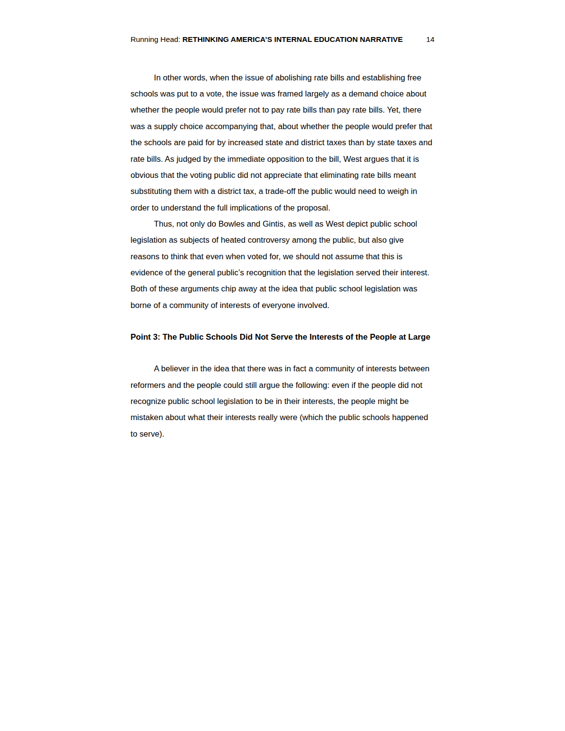Running Head: RETHINKING AMERICA’S INTERNAL EDUCATION NARRATIVE 14
In other words, when the issue of abolishing rate bills and establishing free schools was put to a vote, the issue was framed largely as a demand choice about whether the people would prefer not to pay rate bills than pay rate bills. Yet, there was a supply choice accompanying that, about whether the people would prefer that the schools are paid for by increased state and district taxes than by state taxes and rate bills. As judged by the immediate opposition to the bill, West argues that it is obvious that the voting public did not appreciate that eliminating rate bills meant substituting them with a district tax, a trade-off the public would need to weigh in order to understand the full implications of the proposal.
Thus, not only do Bowles and Gintis, as well as West depict public school legislation as subjects of heated controversy among the public, but also give reasons to think that even when voted for, we should not assume that this is evidence of the general public’s recognition that the legislation served their interest. Both of these arguments chip away at the idea that public school legislation was borne of a community of interests of everyone involved.
Point 3: The Public Schools Did Not Serve the Interests of the People at Large
A believer in the idea that there was in fact a community of interests between reformers and the people could still argue the following: even if the people did not recognize public school legislation to be in their interests, the people might be mistaken about what their interests really were (which the public schools happened to serve).